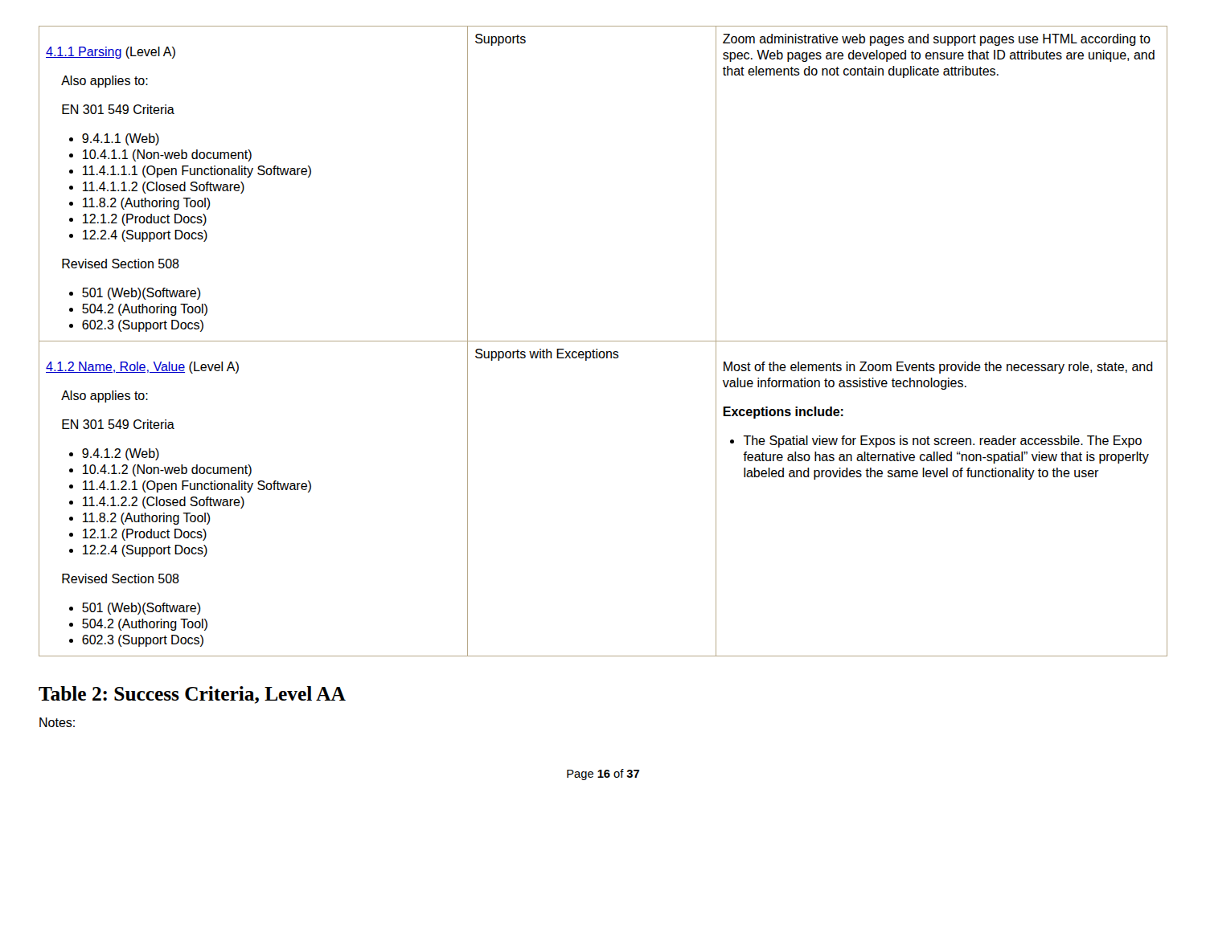| 4.1.1 Parsing (Level A) Also applies to: EN 301 549 Criteria 9.4.1.1 (Web) 10.4.1.1 (Non-web document) 11.4.1.1.1 (Open Functionality Software) 11.4.1.1.2 (Closed Software) 11.8.2 (Authoring Tool) 12.1.2 (Product Docs) 12.2.4 (Support Docs) Revised Section 508 501 (Web)(Software) 504.2 (Authoring Tool) 602.3 (Support Docs) | Supports | Zoom administrative web pages and support pages use HTML according to spec. Web pages are developed to ensure that ID attributes are unique, and that elements do not contain duplicate attributes. |
| 4.1.2 Name, Role, Value (Level A) Also applies to: EN 301 549 Criteria 9.4.1.2 (Web) 10.4.1.2 (Non-web document) 11.4.1.2.1 (Open Functionality Software) 11.4.1.2.2 (Closed Software) 11.8.2 (Authoring Tool) 12.1.2 (Product Docs) 12.2.4 (Support Docs) Revised Section 508 501 (Web)(Software) 504.2 (Authoring Tool) 602.3 (Support Docs) | Supports with Exceptions | Most of the elements in Zoom Events provide the necessary role, state, and value information to assistive technologies. Exceptions include: The Spatial view for Expos is not screen. reader accessbile. The Expo feature also has an alternative called “non-spatial” view that is properlty labeled and provides the same level of functionality to the user |
Table 2: Success Criteria, Level AA
Notes:
Page 16 of 37